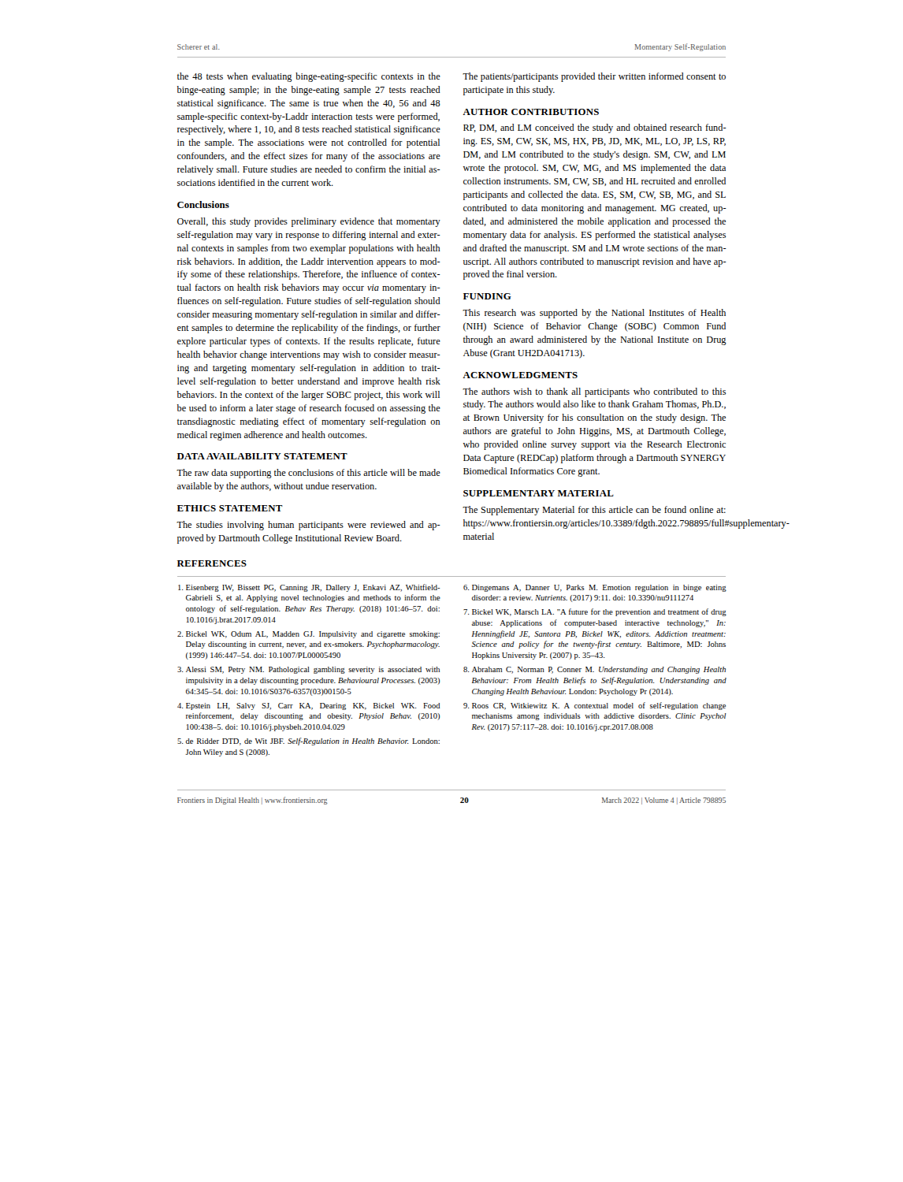Scherer et al.
Momentary Self-Regulation
the 48 tests when evaluating binge-eating-specific contexts in the binge-eating sample; in the binge-eating sample 27 tests reached statistical significance. The same is true when the 40, 56 and 48 sample-specific context-by-Laddr interaction tests were performed, respectively, where 1, 10, and 8 tests reached statistical significance in the sample. The associations were not controlled for potential confounders, and the effect sizes for many of the associations are relatively small. Future studies are needed to confirm the initial associations identified in the current work.
Conclusions
Overall, this study provides preliminary evidence that momentary self-regulation may vary in response to differing internal and external contexts in samples from two exemplar populations with health risk behaviors. In addition, the Laddr intervention appears to modify some of these relationships. Therefore, the influence of contextual factors on health risk behaviors may occur via momentary influences on self-regulation. Future studies of self-regulation should consider measuring momentary self-regulation in similar and different samples to determine the replicability of the findings, or further explore particular types of contexts. If the results replicate, future health behavior change interventions may wish to consider measuring and targeting momentary self-regulation in addition to trait-level self-regulation to better understand and improve health risk behaviors. In the context of the larger SOBC project, this work will be used to inform a later stage of research focused on assessing the transdiagnostic mediating effect of momentary self-regulation on medical regimen adherence and health outcomes.
Data Availability Statement
The raw data supporting the conclusions of this article will be made available by the authors, without undue reservation.
Ethics Statement
The studies involving human participants were reviewed and approved by Dartmouth College Institutional Review Board.
The patients/participants provided their written informed consent to participate in this study.
Author Contributions
RP, DM, and LM conceived the study and obtained research funding. ES, SM, CW, SK, MS, HX, PB, JD, MK, ML, LO, JP, LS, RP, DM, and LM contributed to the study's design. SM, CW, and LM wrote the protocol. SM, CW, MG, and MS implemented the data collection instruments. SM, CW, SB, and HL recruited and enrolled participants and collected the data. ES, SM, CW, SB, MG, and SL contributed to data monitoring and management. MG created, updated, and administered the mobile application and processed the momentary data for analysis. ES performed the statistical analyses and drafted the manuscript. SM and LM wrote sections of the manuscript. All authors contributed to manuscript revision and have approved the final version.
Funding
This research was supported by the National Institutes of Health (NIH) Science of Behavior Change (SOBC) Common Fund through an award administered by the National Institute on Drug Abuse (Grant UH2DA041713).
Acknowledgments
The authors wish to thank all participants who contributed to this study. The authors would also like to thank Graham Thomas, Ph.D., at Brown University for his consultation on the study design. The authors are grateful to John Higgins, MS, at Dartmouth College, who provided online survey support via the Research Electronic Data Capture (REDCap) platform through a Dartmouth SYNERGY Biomedical Informatics Core grant.
Supplementary Material
The Supplementary Material for this article can be found online at: https://www.frontiersin.org/articles/10.3389/fdgth.2022.798895/full#supplementary-material
References
Eisenberg IW, Bissett PG, Canning JR, Dallery J, Enkavi AZ, Whitfield-Gabrieli S, et al. Applying novel technologies and methods to inform the ontology of self-regulation. Behav Res Therapy. (2018) 101:46–57. doi: 10.1016/j.brat.2017.09.014
Bickel WK, Odum AL, Madden GJ. Impulsivity and cigarette smoking: Delay discounting in current, never, and ex-smokers. Psychopharmacology. (1999) 146:447–54. doi: 10.1007/PL00005490
Alessi SM, Petry NM. Pathological gambling severity is associated with impulsivity in a delay discounting procedure. Behavioural Processes. (2003) 64:345–54. doi: 10.1016/S0376-6357(03)00150-5
Epstein LH, Salvy SJ, Carr KA, Dearing KK, Bickel WK. Food reinforcement, delay discounting and obesity. Physiol Behav. (2010) 100:438–5. doi: 10.1016/j.physbeh.2010.04.029
de Ridder DTD, de Wit JBF. Self-Regulation in Health Behavior. London: John Wiley and S (2008).
Dingemans A, Danner U, Parks M. Emotion regulation in binge eating disorder: a review. Nutrients. (2017) 9:11. doi: 10.3390/nu9111274
Bickel WK, Marsch LA. "A future for the prevention and treatment of drug abuse: Applications of computer-based interactive technology," In: Henningfield JE, Santora PB, Bickel WK, editors. Addiction treatment: Science and policy for the twenty-first century. Baltimore, MD: Johns Hopkins University Pr. (2007) p. 35–43.
Abraham C, Norman P, Conner M. Understanding and Changing Health Behaviour: From Health Beliefs to Self-Regulation. Understanding and Changing Health Behaviour. London: Psychology Pr (2014).
Roos CR, Witkiewitz K. A contextual model of self-regulation change mechanisms among individuals with addictive disorders. Clinic Psychol Rev. (2017) 57:117–28. doi: 10.1016/j.cpr.2017.08.008
Frontiers in Digital Health | www.frontiersin.org
20
March 2022 | Volume 4 | Article 798895